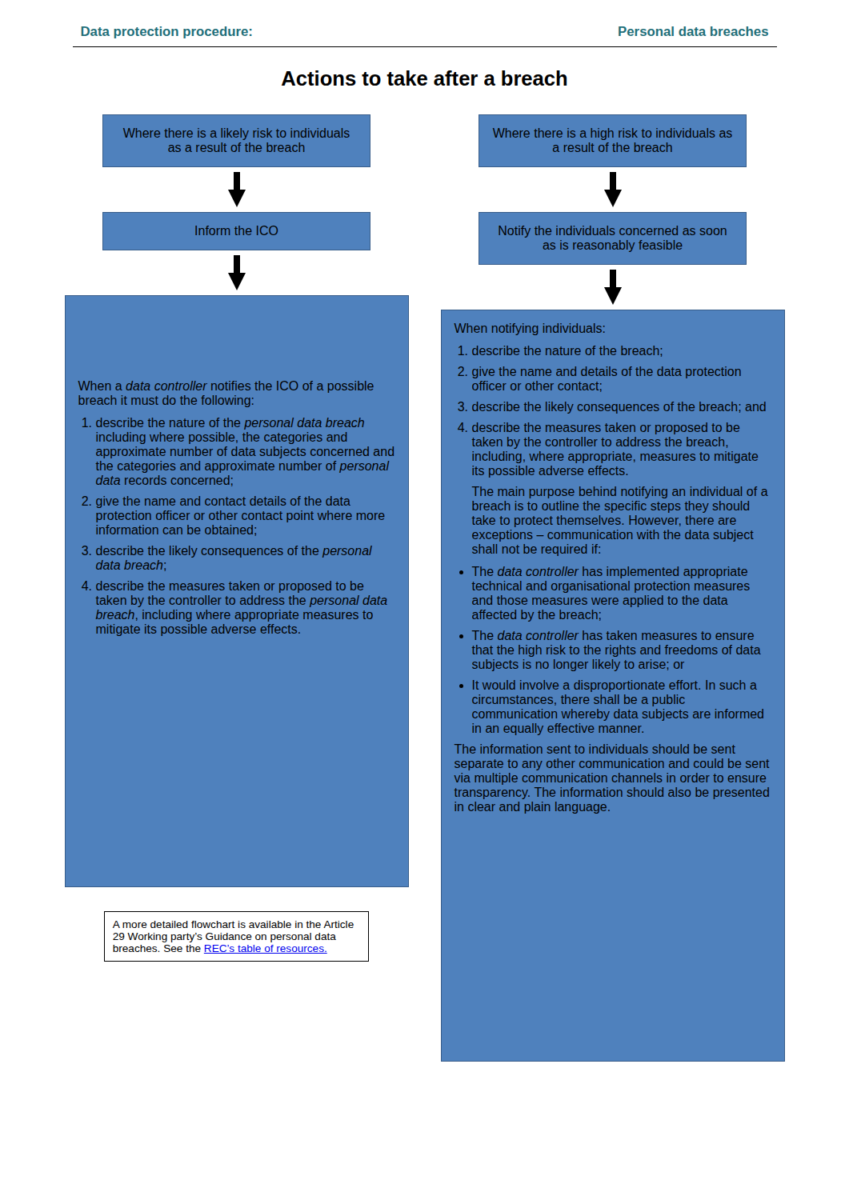Data protection procedure:
Personal data breaches
Actions to take after a breach
Where there is a likely risk to individuals as a result of the breach
Inform the ICO
When a data controller notifies the ICO of a possible breach it must do the following:
describe the nature of the personal data breach including where possible, the categories and approximate number of data subjects concerned and the categories and approximate number of personal data records concerned;
give the name and contact details of the data protection officer or other contact point where more information can be obtained;
describe the likely consequences of the personal data breach;
describe the measures taken or proposed to be taken by the controller to address the personal data breach, including where appropriate measures to mitigate its possible adverse effects.
A more detailed flowchart is available in the Article 29 Working party’s Guidance on personal data breaches. See the REC’s table of resources.
Where there is a high risk to individuals as a result of the breach
Notify the individuals concerned as soon as is reasonably feasible
When notifying individuals:
describe the nature of the breach;
give the name and details of the data protection officer or other contact;
describe the likely consequences of the breach; and
describe the measures taken or proposed to be taken by the controller to address the breach, including, where appropriate, measures to mitigate its possible adverse effects.
The main purpose behind notifying an individual of a breach is to outline the specific steps they should take to protect themselves. However, there are exceptions – communication with the data subject shall not be required if:
The data controller has implemented appropriate technical and organisational protection measures and those measures were applied to the data affected by the breach;
The data controller has taken measures to ensure that the high risk to the rights and freedoms of data subjects is no longer likely to arise; or
It would involve a disproportionate effort. In such a circumstances, there shall be a public communication whereby data subjects are informed in an equally effective manner.
The information sent to individuals should be sent separate to any other communication and could be sent via multiple communication channels in order to ensure transparency. The information should also be presented in clear and plain language.
SNS Recruitment LTD